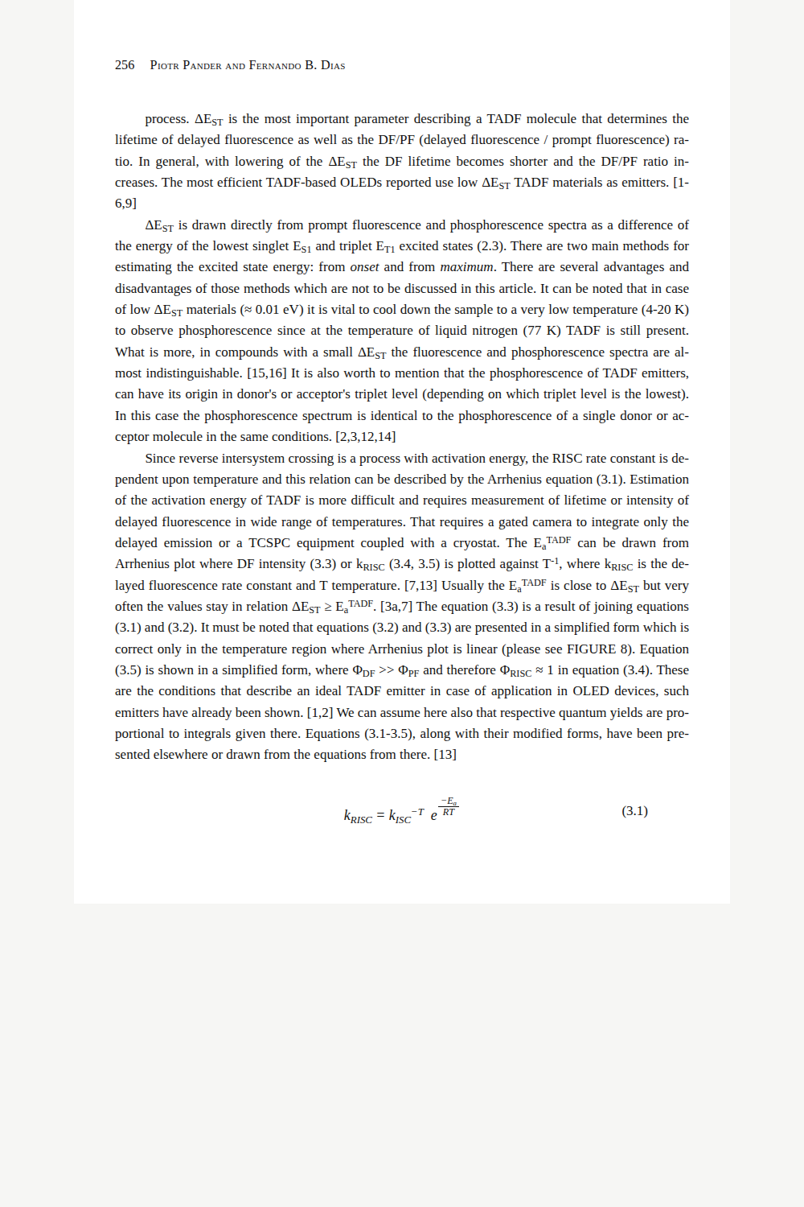256 Piotr Pander and Fernando B. Dias
process. ΔEST is the most important parameter describing a TADF molecule that determines the lifetime of delayed fluorescence as well as the DF/PF (delayed fluorescence / prompt fluorescence) ratio. In general, with lowering of the ΔEST the DF lifetime becomes shorter and the DF/PF ratio increases. The most efficient TADF-based OLEDs reported use low ΔEST TADF materials as emitters. [1-6,9]
ΔEST is drawn directly from prompt fluorescence and phosphorescence spectra as a difference of the energy of the lowest singlet ES1 and triplet ET1 excited states (2.3). There are two main methods for estimating the excited state energy: from onset and from maximum. There are several advantages and disadvantages of those methods which are not to be discussed in this article. It can be noted that in case of low ΔEST materials (≈ 0.01 eV) it is vital to cool down the sample to a very low temperature (4-20 K) to observe phosphorescence since at the temperature of liquid nitrogen (77 K) TADF is still present. What is more, in compounds with a small ΔEST the fluorescence and phosphorescence spectra are almost indistinguishable. [15,16] It is also worth to mention that the phosphorescence of TADF emitters, can have its origin in donor's or acceptor's triplet level (depending on which triplet level is the lowest). In this case the phosphorescence spectrum is identical to the phosphorescence of a single donor or acceptor molecule in the same conditions. [2,3,12,14]
Since reverse intersystem crossing is a process with activation energy, the RISC rate constant is dependent upon temperature and this relation can be described by the Arrhenius equation (3.1). Estimation of the activation energy of TADF is more difficult and requires measurement of lifetime or intensity of delayed fluorescence in wide range of temperatures. That requires a gated camera to integrate only the delayed emission or a TCSPC equipment coupled with a cryostat. The EaTADF can be drawn from Arrhenius plot where DF intensity (3.3) or kRISC (3.4, 3.5) is plotted against T-1, where kRISC is the delayed fluorescence rate constant and T temperature. [7,13] Usually the EaTADF is close to ΔEST but very often the values stay in relation ΔEST ≥ EaTADF. [3a,7] The equation (3.3) is a result of joining equations (3.1) and (3.2). It must be noted that equations (3.2) and (3.3) are presented in a simplified form which is correct only in the temperature region where Arrhenius plot is linear (please see FIGURE 8). Equation (3.5) is shown in a simplified form, where ΦDF >> ΦPF and therefore ΦRISC ≈ 1 in equation (3.4). These are the conditions that describe an ideal TADF emitter in case of application in OLED devices, such emitters have already been shown. [1,2] We can assume here also that respective quantum yields are proportional to integrals given there. Equations (3.1-3.5), along with their modified forms, have been presented elsewhere or drawn from the equations from there. [13]
kRISC = kISC−T e−Ea RT (3.1)